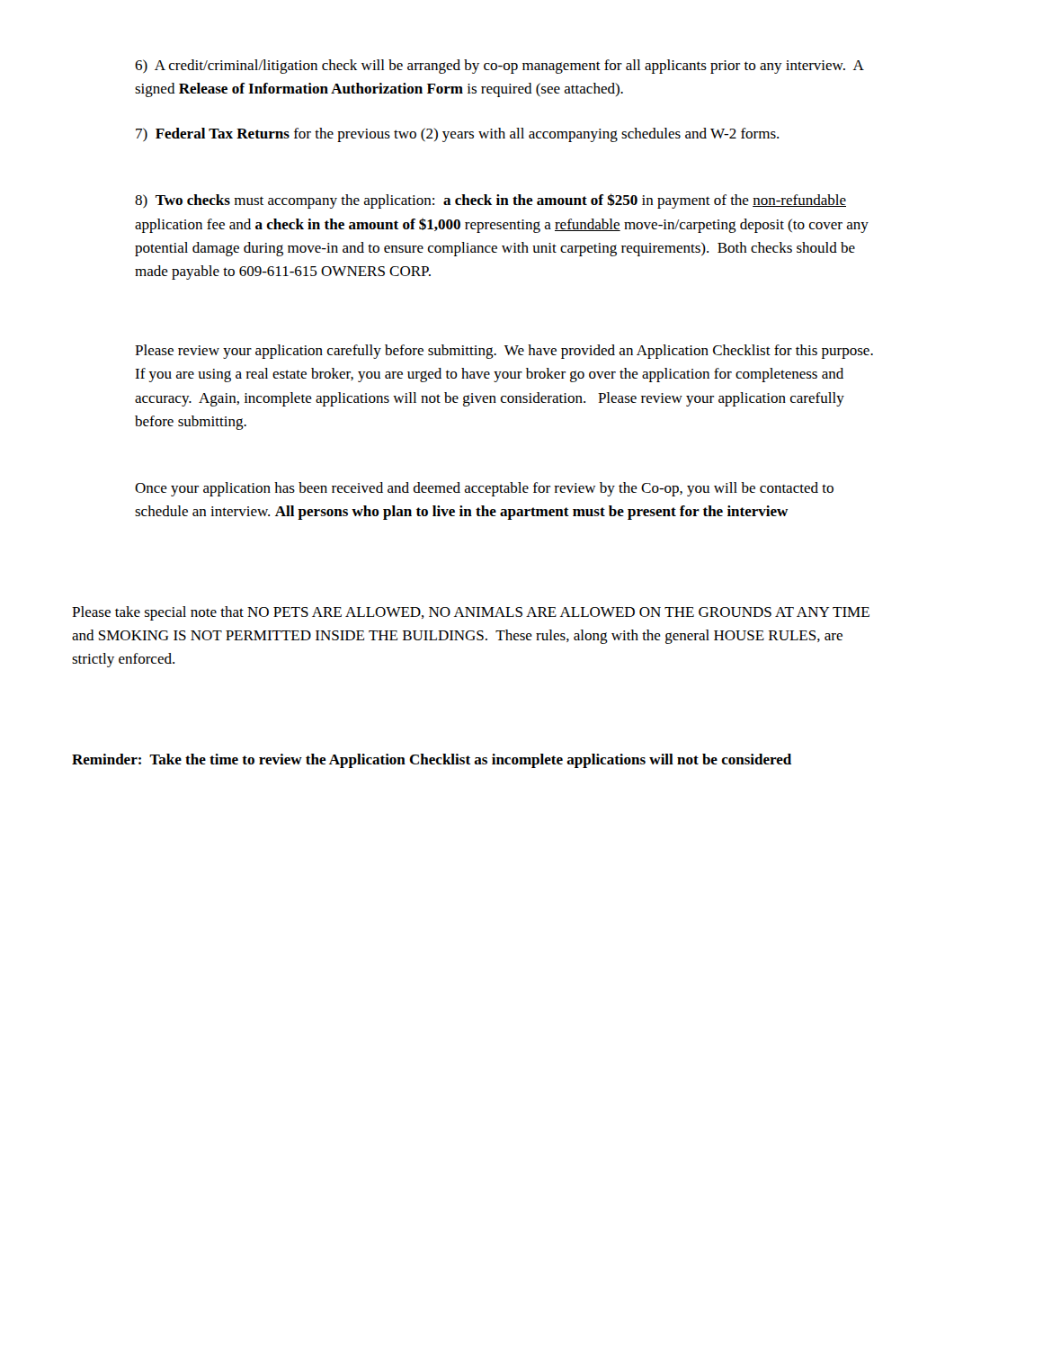6) A credit/criminal/litigation check will be arranged by co-op management for all applicants prior to any interview. A signed Release of Information Authorization Form is required (see attached).
7) Federal Tax Returns for the previous two (2) years with all accompanying schedules and W-2 forms.
8) Two checks must accompany the application: a check in the amount of $250 in payment of the non-refundable application fee and a check in the amount of $1,000 representing a refundable move-in/carpeting deposit (to cover any potential damage during move-in and to ensure compliance with unit carpeting requirements). Both checks should be made payable to 609-611-615 OWNERS CORP.
Please review your application carefully before submitting. We have provided an Application Checklist for this purpose. If you are using a real estate broker, you are urged to have your broker go over the application for completeness and accuracy. Again, incomplete applications will not be given consideration. Please review your application carefully before submitting.
Once your application has been received and deemed acceptable for review by the Co-op, you will be contacted to schedule an interview. All persons who plan to live in the apartment must be present for the interview
Please take special note that NO PETS ARE ALLOWED, NO ANIMALS ARE ALLOWED ON THE GROUNDS AT ANY TIME and SMOKING IS NOT PERMITTED INSIDE THE BUILDINGS. These rules, along with the general HOUSE RULES, are strictly enforced.
Reminder: Take the time to review the Application Checklist as incomplete applications will not be considered